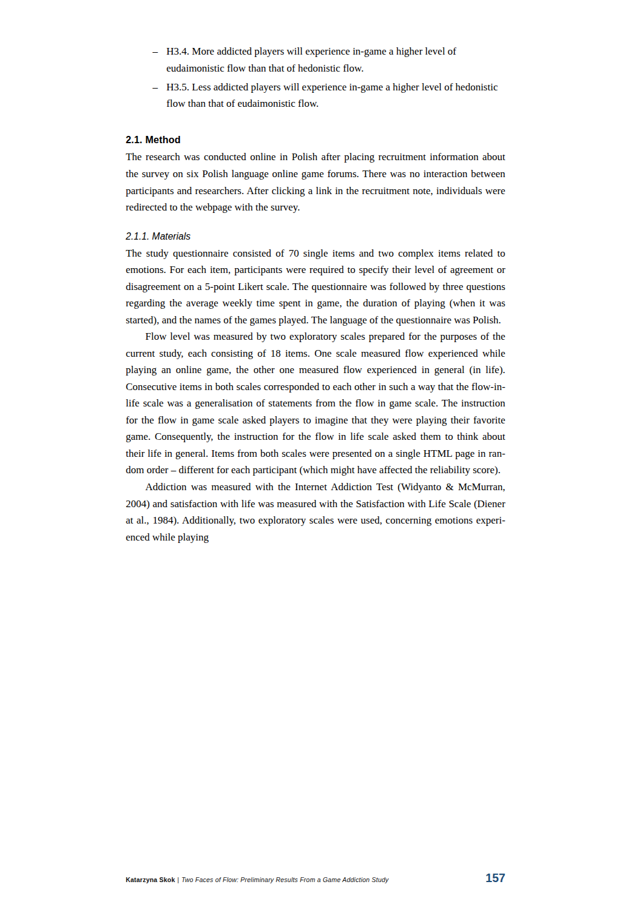H3.4. More addicted players will experience in-game a higher level of eudaimonistic flow than that of hedonistic flow.
H3.5. Less addicted players will experience in-game a higher level of hedonistic flow than that of eudaimonistic flow.
2.1. Method
The research was conducted online in Polish after placing recruitment information about the survey on six Polish language online game forums. There was no interaction between participants and researchers. After clicking a link in the recruitment note, individuals were redirected to the webpage with the survey.
2.1.1. Materials
The study questionnaire consisted of 70 single items and two complex items related to emotions. For each item, participants were required to specify their level of agreement or disagreement on a 5-point Likert scale. The questionnaire was followed by three questions regarding the average weekly time spent in game, the duration of playing (when it was started), and the names of the games played. The language of the questionnaire was Polish.
Flow level was measured by two exploratory scales prepared for the purposes of the current study, each consisting of 18 items. One scale measured flow experienced while playing an online game, the other one measured flow experienced in general (in life). Consecutive items in both scales corresponded to each other in such a way that the flow-in-life scale was a generalisation of statements from the flow in game scale. The instruction for the flow in game scale asked players to imagine that they were playing their favorite game. Consequently, the instruction for the flow in life scale asked them to think about their life in general. Items from both scales were presented on a single HTML page in random order – different for each participant (which might have affected the reliability score).
Addiction was measured with the Internet Addiction Test (Widyanto & McMurran, 2004) and satisfaction with life was measured with the Satisfaction with Life Scale (Diener at al., 1984). Additionally, two exploratory scales were used, concerning emotions experienced while playing
Katarzyna Skok|Two Faces of Flow: Preliminary Results From a Game Addiction Study
157